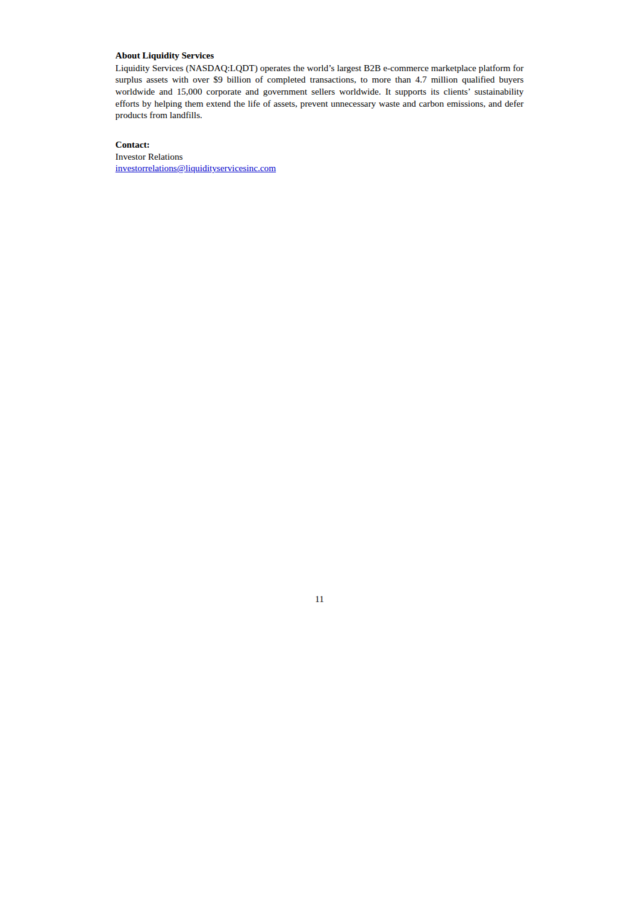About Liquidity Services
Liquidity Services (NASDAQ:LQDT) operates the world’s largest B2B e-commerce marketplace platform for surplus assets with over $9 billion of completed transactions, to more than 4.7 million qualified buyers worldwide and 15,000 corporate and government sellers worldwide. It supports its clients’ sustainability efforts by helping them extend the life of assets, prevent unnecessary waste and carbon emissions, and defer products from landfills.
Contact:
Investor Relations
investorrelations@liquidityservicesinc.com
11